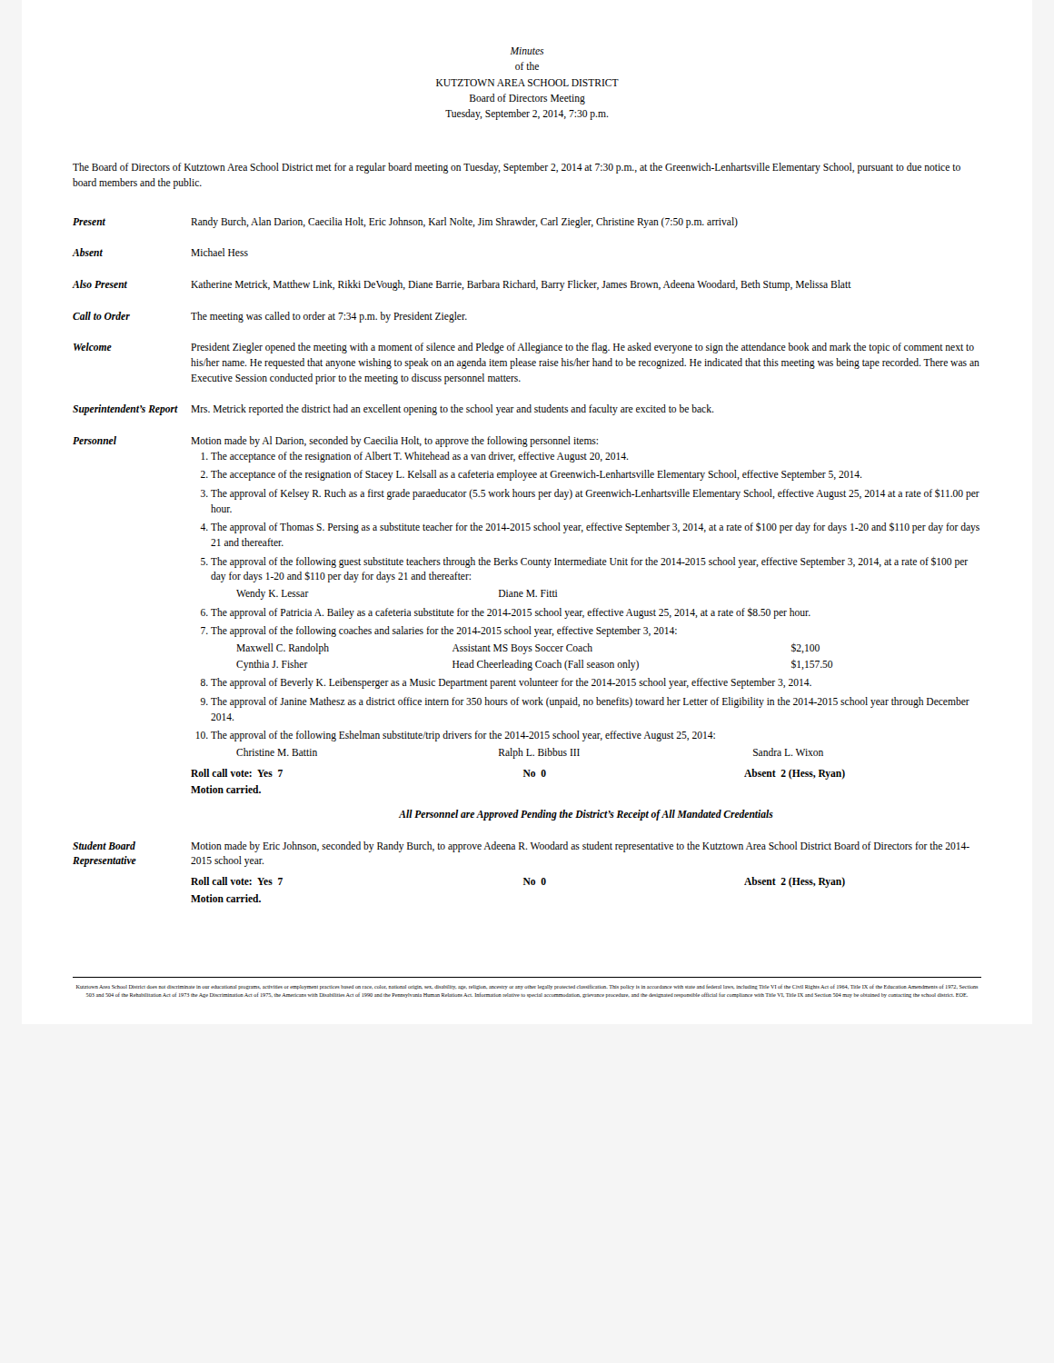Minutes
of the
KUTZTOWN AREA SCHOOL DISTRICT
Board of Directors Meeting
Tuesday, September 2, 2014, 7:30 p.m.
The Board of Directors of Kutztown Area School District met for a regular board meeting on Tuesday, September 2, 2014 at 7:30 p.m., at the Greenwich-Lenhartsville Elementary School, pursuant to due notice to board members and the public.
| Present | Randy Burch, Alan Darion, Caecilia Holt, Eric Johnson, Karl Nolte, Jim Shrawder, Carl Ziegler, Christine Ryan (7:50 p.m. arrival) |
| Absent | Michael Hess |
| Also Present | Katherine Metrick, Matthew Link, Rikki DeVough, Diane Barrie, Barbara Richard, Barry Flicker, James Brown, Adeena Woodard, Beth Stump, Melissa Blatt |
| Call to Order | The meeting was called to order at 7:34 p.m. by President Ziegler. |
| Welcome | President Ziegler opened the meeting with a moment of silence and Pledge of Allegiance to the flag. He asked everyone to sign the attendance book and mark the topic of comment next to his/her name. He requested that anyone wishing to speak on an agenda item please raise his/her hand to be recognized. He indicated that this meeting was being tape recorded. There was an Executive Session conducted prior to the meeting to discuss personnel matters. |
| Superintendent’s Report | Mrs. Metrick reported the district had an excellent opening to the school year and students and faculty are excited to be back. |
| Personnel | Motion made by Al Darion, seconded by Caecilia Holt, to approve the following personnel items: The acceptance of the resignation of Albert T. Whitehead as a van driver, effective August 20, 2014. The acceptance of the resignation of Stacey L. Kelsall as a cafeteria employee at Greenwich-Lenhartsville Elementary School, effective September 5, 2014. The approval of Kelsey R. Ruch as a first grade paraeducator (5.5 work hours per day) at Greenwich-Lenhartsville Elementary School, effective August 25, 2014 at a rate of $11.00 per hour. The approval of Thomas S. Persing as a substitute teacher for the 2014-2015 school year, effective September 3, 2014, at a rate of $100 per day for days 1-20 and $110 per day for days 21 and thereafter. The approval of the following guest substitute teachers through the Berks County Intermediate Unit for the 2014-2015 school year, effective September 3, 2014, at a rate of $100 per day for days 1-20 and $110 per day for days 21 and thereafter: Wendy K. Lessar Diane M. Fitti The approval of Patricia A. Bailey as a cafeteria substitute for the 2014-2015 school year, effective August 25, 2014, at a rate of $8.50 per hour. The approval of the following coaches and salaries for the 2014-2015 school year, effective September 3, 2014: Maxwell C. Randolph Assistant MS Boys Soccer Coach $2,100 Cynthia J. Fisher Head Cheerleading Coach (Fall season only) $1,157.50 The approval of Beverly K. Leibensperger as a Music Department parent volunteer for the 2014-2015 school year, effective September 3, 2014. The approval of Janine Mathesz as a district office intern for 350 hours of work (unpaid, no benefits) toward her Letter of Eligibility in the 2014-2015 school year through December 2014. The approval of the following Eshelman substitute/trip drivers for the 2014-2015 school year, effective August 25, 2014: Christine M. Battin Ralph L. Bibbus III Sandra L. Wixon Roll call vote: Yes 7 No 0 Absent 2 (Hess, Ryan) Motion carried. All Personnel are Approved Pending the District’s Receipt of All Mandated Credentials |
| Student Board Representative | Motion made by Eric Johnson, seconded by Randy Burch, to approve Adeena R. Woodard as student representative to the Kutztown Area School District Board of Directors for the 2014-2015 school year. Roll call vote: Yes 7 No 0 Absent 2 (Hess, Ryan) Motion carried. |
Kutztown Area School District does not discriminate in our educational programs, activities or employment practices based on race, color, national origin, sex, disability, age, religion, ancestry or any other legally protected classification. This policy is in accordance with state and federal laws, including Title VI of the Civil Rights Act of 1964, Title IX of the Education Amendments of 1972, Sections 503 and 504 of the Rehabilitation Act of 1973 the Age Discrimination Act of 1975, the Americans with Disabilities Act of 1990 and the Pennsylvania Human Relations Act. Information relative to special accommodation, grievance procedure, and the designated responsible official for compliance with Title VI, Title IX and Section 504 may be obtained by contacting the school district. EOE.